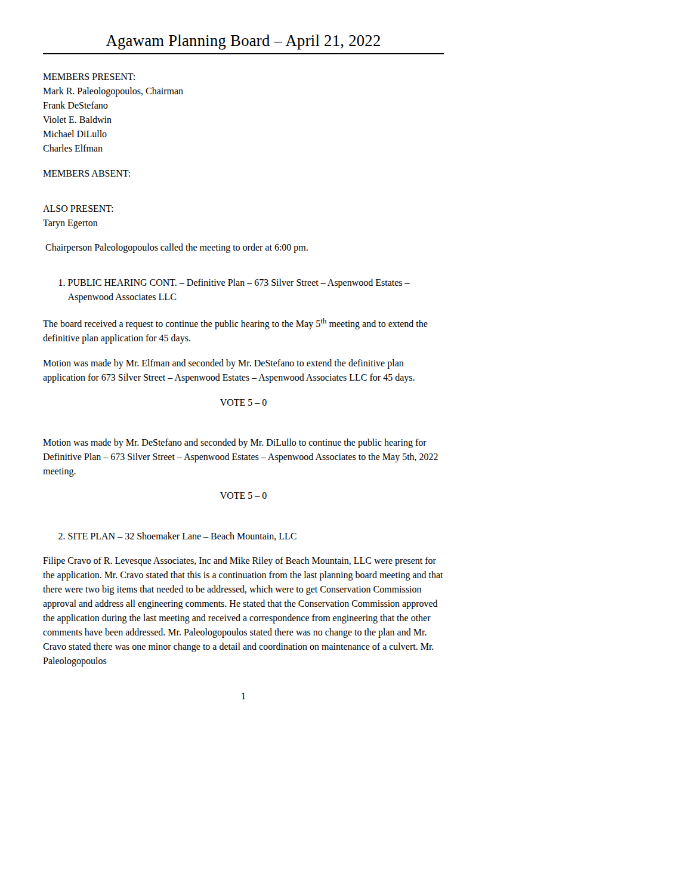Agawam Planning Board – April 21, 2022
MEMBERS PRESENT:
Mark R. Paleologopoulos, Chairman
Frank DeStefano
Violet E. Baldwin
Michael DiLullo
Charles Elfman
MEMBERS ABSENT:
ALSO PRESENT:
Taryn Egerton
Chairperson Paleologopoulos called the meeting to order at 6:00 pm.
PUBLIC HEARING CONT. – Definitive Plan – 673 Silver Street – Aspenwood Estates – Aspenwood Associates LLC
The board received a request to continue the public hearing to the May 5th meeting and to extend the definitive plan application for 45 days.
Motion was made by Mr. Elfman and seconded by Mr. DeStefano to extend the definitive plan application for 673 Silver Street – Aspenwood Estates – Aspenwood Associates LLC for 45 days.
VOTE 5 – 0
Motion was made by Mr. DeStefano and seconded by Mr. DiLullo to continue the public hearing for Definitive Plan – 673 Silver Street – Aspenwood Estates – Aspenwood Associates to the May 5th, 2022 meeting.
VOTE 5 – 0
SITE PLAN – 32 Shoemaker Lane – Beach Mountain, LLC
Filipe Cravo of R. Levesque Associates, Inc and Mike Riley of Beach Mountain, LLC were present for the application. Mr. Cravo stated that this is a continuation from the last planning board meeting and that there were two big items that needed to be addressed, which were to get Conservation Commission approval and address all engineering comments. He stated that the Conservation Commission approved the application during the last meeting and received a correspondence from engineering that the other comments have been addressed. Mr. Paleologopoulos stated there was no change to the plan and Mr. Cravo stated there was one minor change to a detail and coordination on maintenance of a culvert. Mr. Paleologopoulos
1